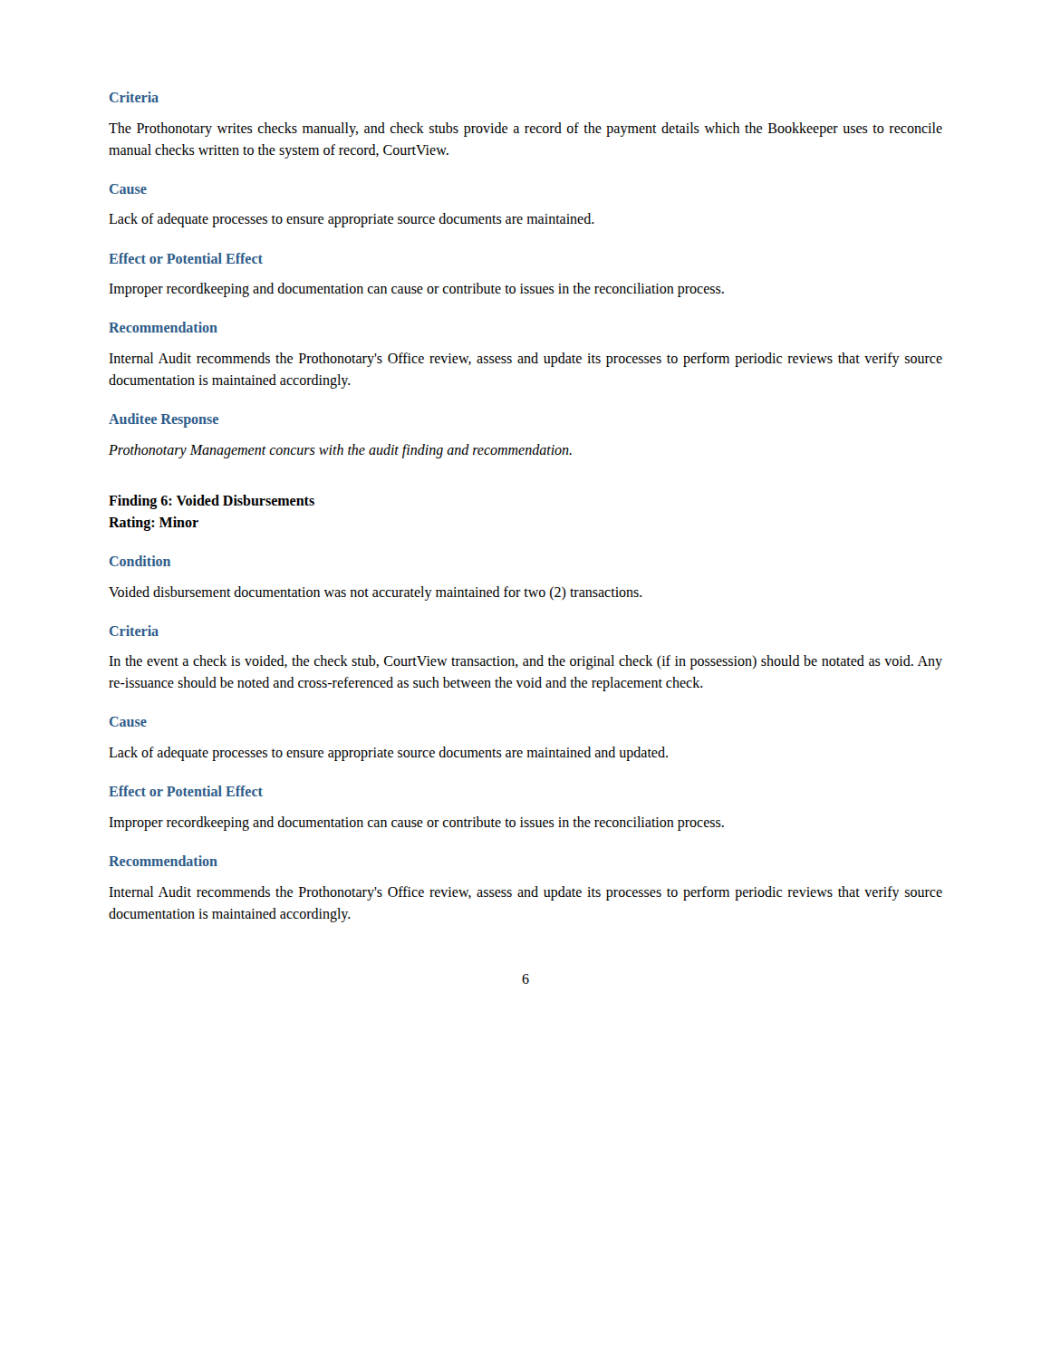Criteria
The Prothonotary writes checks manually, and check stubs provide a record of the payment details which the Bookkeeper uses to reconcile manual checks written to the system of record, CourtView.
Cause
Lack of adequate processes to ensure appropriate source documents are maintained.
Effect or Potential Effect
Improper recordkeeping and documentation can cause or contribute to issues in the reconciliation process.
Recommendation
Internal Audit recommends the Prothonotary's Office review, assess and update its processes to perform periodic reviews that verify source documentation is maintained accordingly.
Auditee Response
Prothonotary Management concurs with the audit finding and recommendation.
Finding 6: Voided Disbursements Rating: Minor
Condition
Voided disbursement documentation was not accurately maintained for two (2) transactions.
Criteria
In the event a check is voided, the check stub, CourtView transaction, and the original check (if in possession) should be notated as void. Any re-issuance should be noted and cross-referenced as such between the void and the replacement check.
Cause
Lack of adequate processes to ensure appropriate source documents are maintained and updated.
Effect or Potential Effect
Improper recordkeeping and documentation can cause or contribute to issues in the reconciliation process.
Recommendation
Internal Audit recommends the Prothonotary's Office review, assess and update its processes to perform periodic reviews that verify source documentation is maintained accordingly.
6